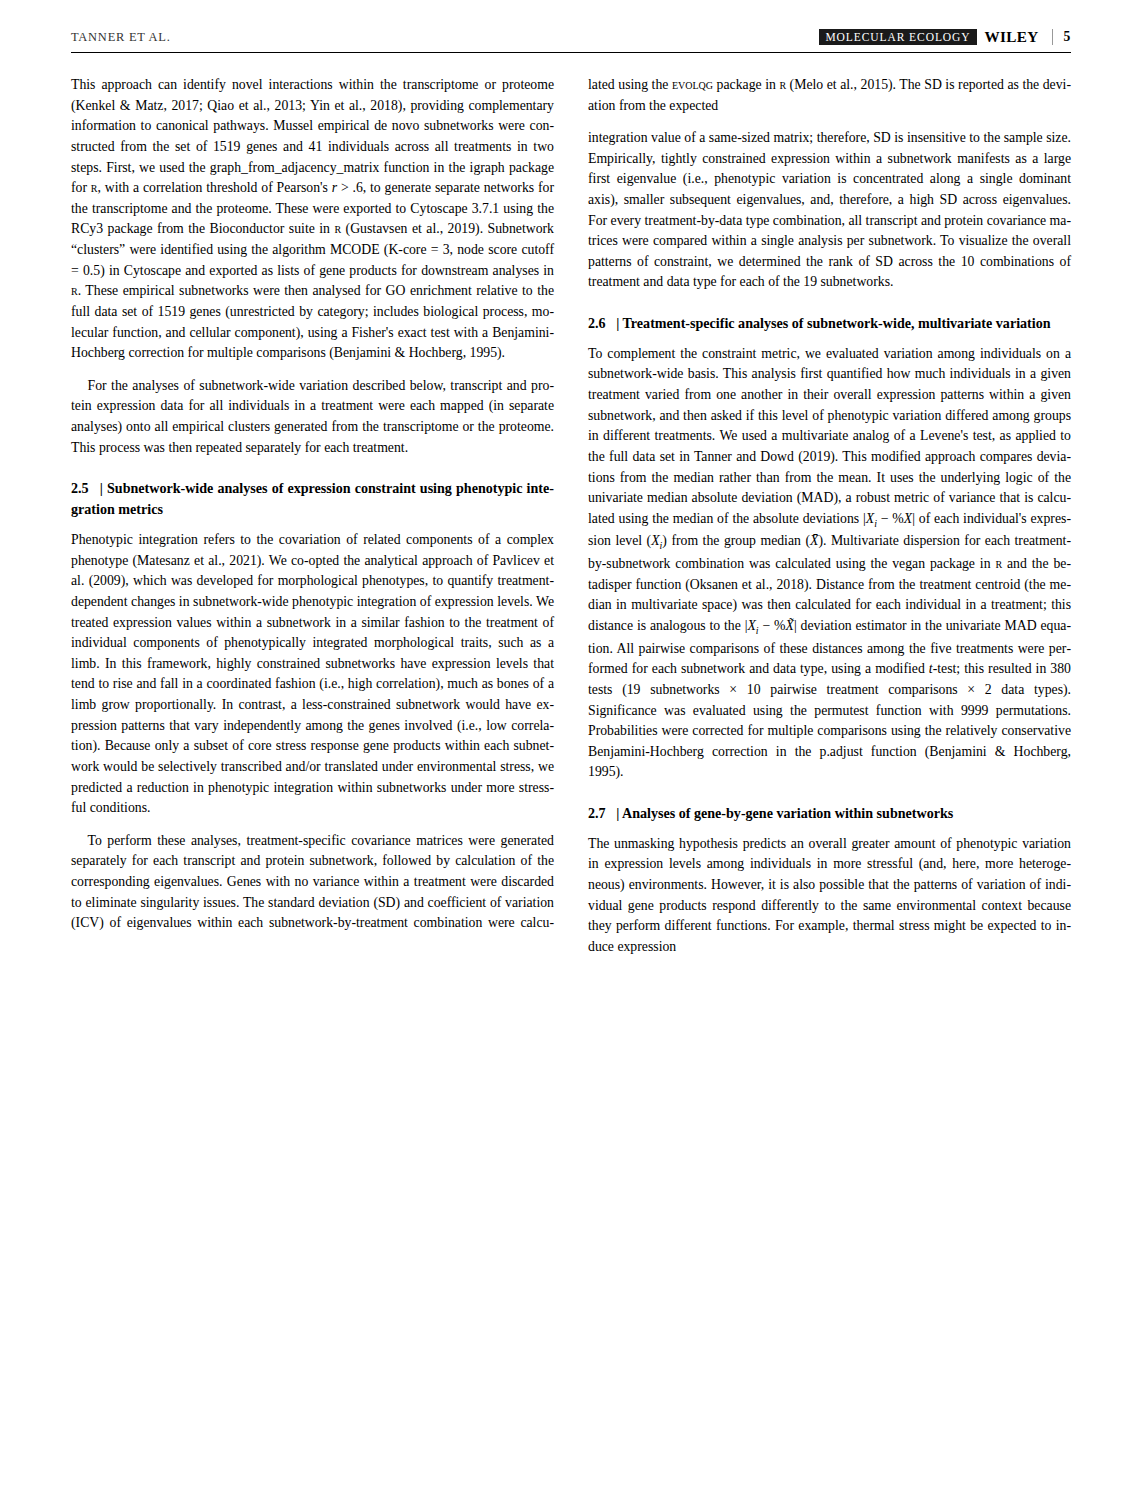Tanner et al.
Molecular Ecology WILEY 5
This approach can identify novel interactions within the transcriptome or proteome (Kenkel & Matz, 2017; Qiao et al., 2013; Yin et al., 2018), providing complementary information to canonical pathways. Mussel empirical de novo subnetworks were constructed from the set of 1519 genes and 41 individuals across all treatments in two steps. First, we used the graph_from_adjacency_matrix function in the igraph package for r, with a correlation threshold of Pearson's r > .6, to generate separate networks for the transcriptome and the proteome. These were exported to Cytoscape 3.7.1 using the RCy3 package from the Bioconductor suite in r (Gustavsen et al., 2019). Subnetwork “clusters” were identified using the algorithm MCODE (K-core = 3, node score cutoff = 0.5) in Cytoscape and exported as lists of gene products for downstream analyses in r. These empirical subnetworks were then analysed for GO enrichment relative to the full data set of 1519 genes (unrestricted by category; includes biological process, molecular function, and cellular component), using a Fisher's exact test with a Benjamini-Hochberg correction for multiple comparisons (Benjamini & Hochberg, 1995).
For the analyses of subnetwork-wide variation described below, transcript and protein expression data for all individuals in a treatment were each mapped (in separate analyses) onto all empirical clusters generated from the transcriptome or the proteome. This process was then repeated separately for each treatment.
2.5 | Subnetwork-wide analyses of expression constraint using phenotypic integration metrics
Phenotypic integration refers to the covariation of related components of a complex phenotype (Matesanz et al., 2021). We co-opted the analytical approach of Pavlicev et al. (2009), which was developed for morphological phenotypes, to quantify treatment-dependent changes in subnetwork-wide phenotypic integration of expression levels. We treated expression values within a subnetwork in a similar fashion to the treatment of individual components of phenotypically integrated morphological traits, such as a limb. In this framework, highly constrained subnetworks have expression levels that tend to rise and fall in a coordinated fashion (i.e., high correlation), much as bones of a limb grow proportionally. In contrast, a less-constrained subnetwork would have expression patterns that vary independently among the genes involved (i.e., low correlation). Because only a subset of core stress response gene products within each subnetwork would be selectively transcribed and/or translated under environmental stress, we predicted a reduction in phenotypic integration within subnetworks under more stressful conditions.
To perform these analyses, treatment-specific covariance matrices were generated separately for each transcript and protein subnetwork, followed by calculation of the corresponding eigenvalues. Genes with no variance within a treatment were discarded to eliminate singularity issues. The standard deviation (SD) and coefficient of variation (ICV) of eigenvalues within each subnetwork-by-treatment combination were calculated using the evolqg package in r (Melo et al., 2015). The SD is reported as the deviation from the expected
integration value of a same-sized matrix; therefore, SD is insensitive to the sample size. Empirically, tightly constrained expression within a subnetwork manifests as a large first eigenvalue (i.e., phenotypic variation is concentrated along a single dominant axis), smaller subsequent eigenvalues, and, therefore, a high SD across eigenvalues. For every treatment-by-data type combination, all transcript and protein covariance matrices were compared within a single analysis per subnetwork. To visualize the overall patterns of constraint, we determined the rank of SD across the 10 combinations of treatment and data type for each of the 19 subnetworks.
2.6 | Treatment-specific analyses of subnetwork-wide, multivariate variation
To complement the constraint metric, we evaluated variation among individuals on a subnetwork-wide basis. This analysis first quantified how much individuals in a given treatment varied from one another in their overall expression patterns within a given subnetwork, and then asked if this level of phenotypic variation differed among groups in different treatments. We used a multivariate analog of a Levene's test, as applied to the full data set in Tanner and Dowd (2019). This modified approach compares deviations from the median rather than from the mean. It uses the underlying logic of the univariate median absolute deviation (MAD), a robust metric of variance that is calculated using the median of the absolute deviations |Xi − %X| of each individual's expression level (Xi) from the group median (X̄). Multivariate dispersion for each treatment-by-subnetwork combination was calculated using the vegan package in r and the betadisper function (Oksanen et al., 2018). Distance from the treatment centroid (the median in multivariate space) was then calculated for each individual in a treatment; this distance is analogous to the |Xi − %X̃| deviation estimator in the univariate MAD equation. All pairwise comparisons of these distances among the five treatments were performed for each subnetwork and data type, using a modified t-test; this resulted in 380 tests (19 subnetworks × 10 pairwise treatment comparisons × 2 data types). Significance was evaluated using the permutest function with 9999 permutations. Probabilities were corrected for multiple comparisons using the relatively conservative Benjamini-Hochberg correction in the p.adjust function (Benjamini & Hochberg, 1995).
2.7 | Analyses of gene-by-gene variation within subnetworks
The unmasking hypothesis predicts an overall greater amount of phenotypic variation in expression levels among individuals in more stressful (and, here, more heterogeneous) environments. However, it is also possible that the patterns of variation of individual gene products respond differently to the same environmental context because they perform different functions. For example, thermal stress might be expected to induce expression